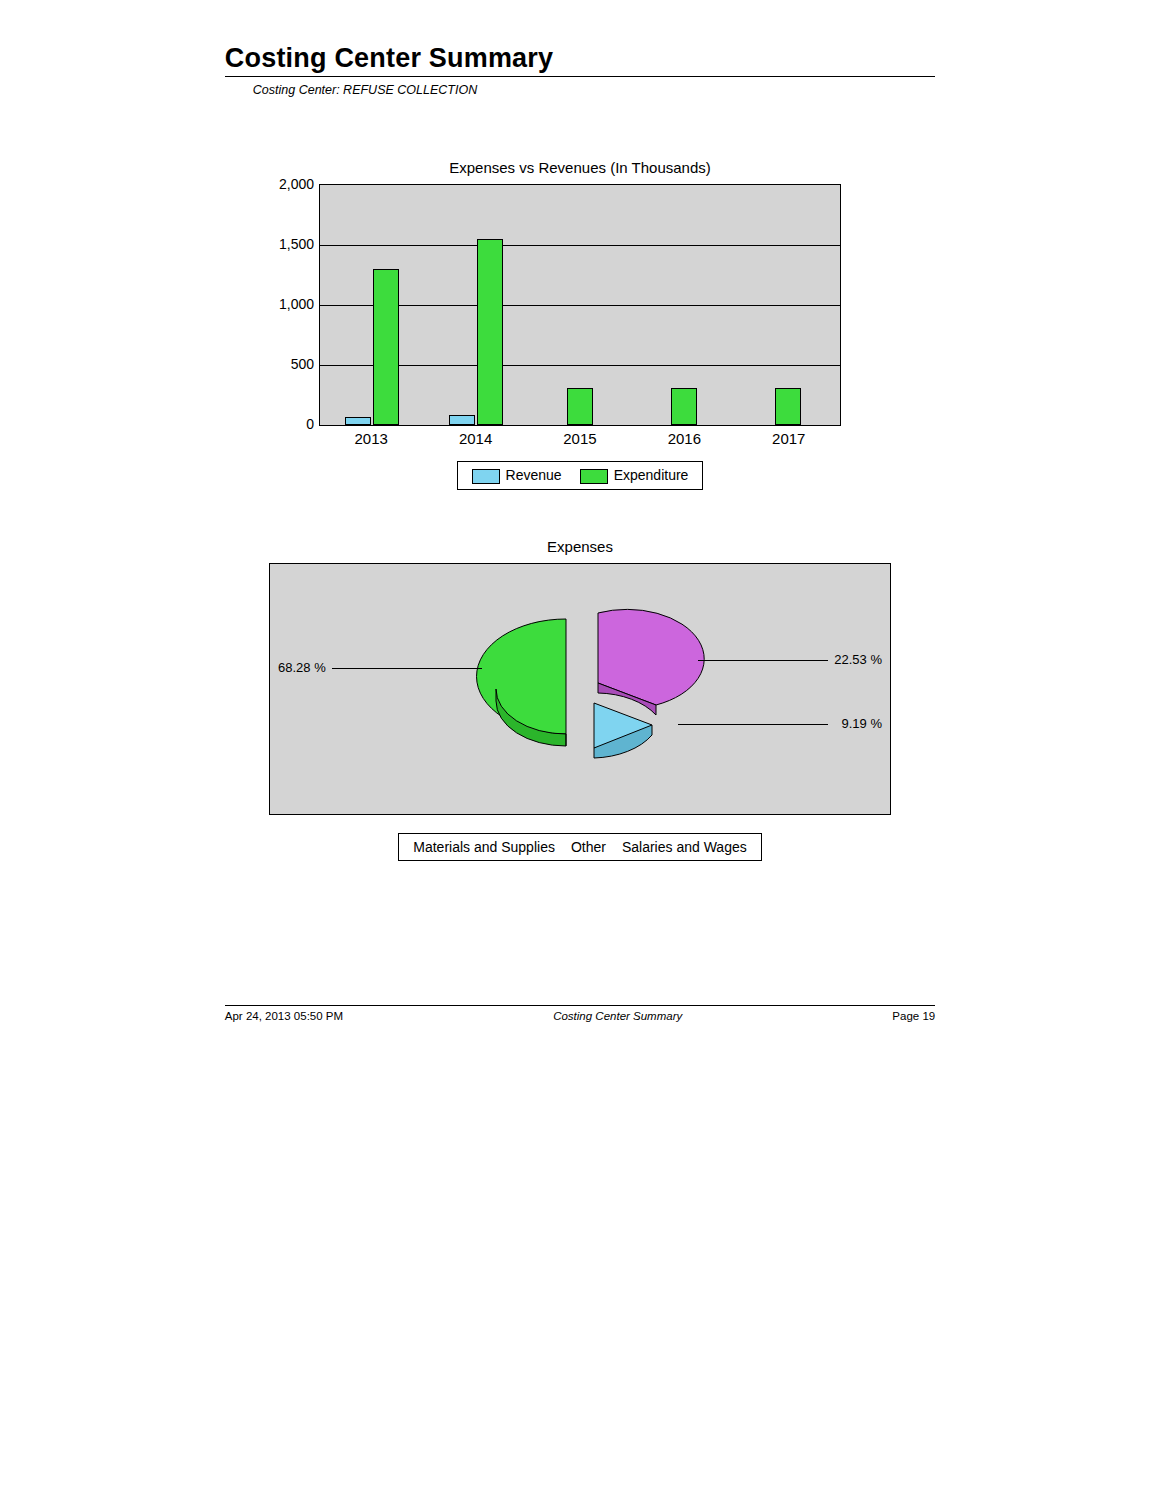Costing Center Summary
Costing Center: REFUSE COLLECTION
Expenses vs Revenues (In Thousands)
2,000
1,500
1,000
500
0
20132014201520162017
Revenue Expenditure
Expenses
68.28 %
22.53 %
9.19 %
Materials and Supplies Other Salaries and Wages
Apr 24, 2013 05:50 PM
Costing Center Summary
Page 19